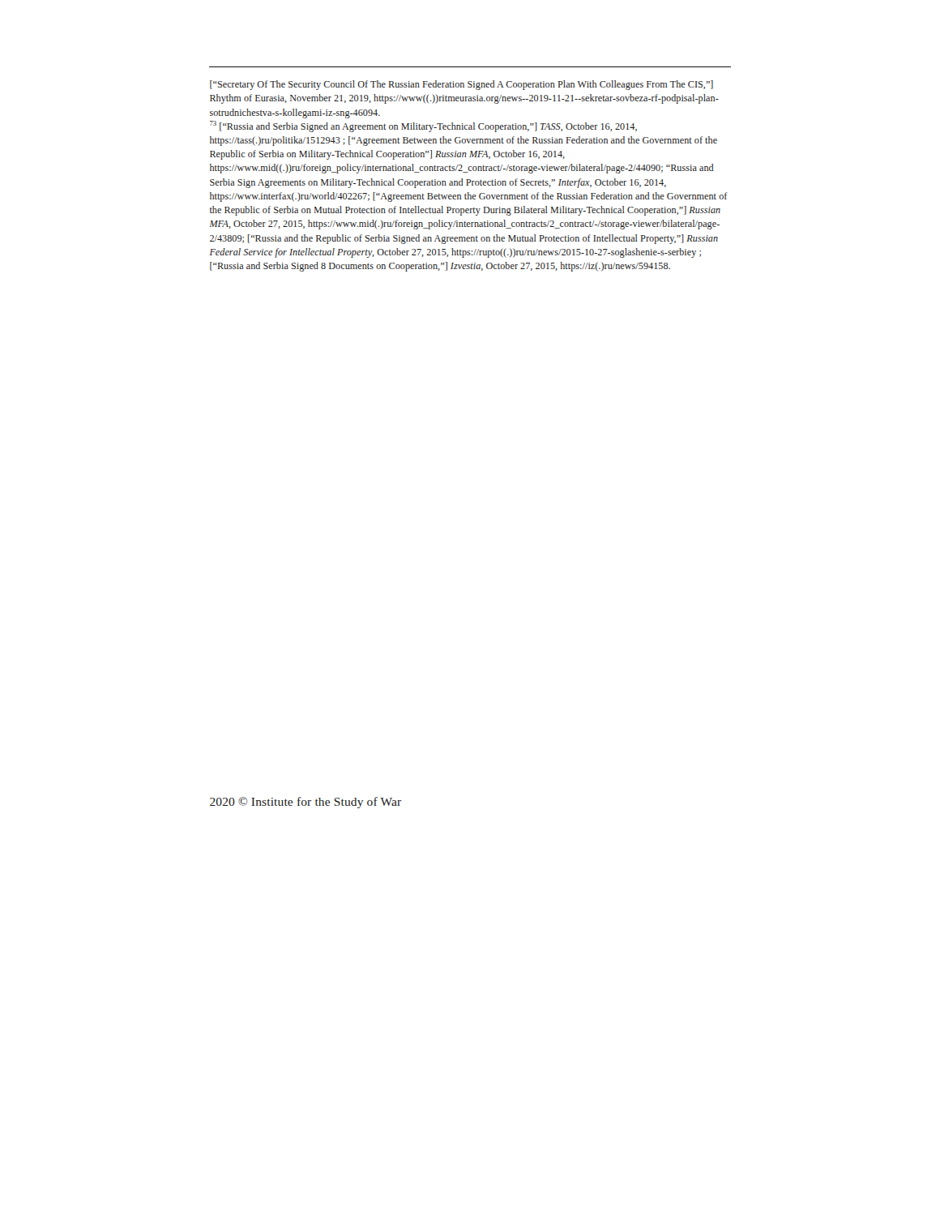[“Secretary Of The Security Council Of The Russian Federation Signed A Cooperation Plan With Colleagues From The CIS,”] Rhythm of Eurasia, November 21, 2019, https://www((.))ritmeurasia.org/news--2019-11-21--sekretar-sovbeza-rf-podpisal-plan-sotrudnichestva-s-kollegami-iz-sng-46094.
73 [“Russia and Serbia Signed an Agreement on Military-Technical Cooperation,”] TASS, October 16, 2014, https://tass(.)ru/politika/1512943 ; [“Agreement Between the Government of the Russian Federation and the Government of the Republic of Serbia on Military-Technical Cooperation”] Russian MFA, October 16, 2014, https://www.mid((.))ru/foreign_policy/international_contracts/2_contract/-/storage-viewer/bilateral/page-2/44090; “Russia and Serbia Sign Agreements on Military-Technical Cooperation and Protection of Secrets,” Interfax, October 16, 2014, https://www.interfax(.)ru/world/402267; [“Agreement Between the Government of the Russian Federation and the Government of the Republic of Serbia on Mutual Protection of Intellectual Property During Bilateral Military-Technical Cooperation,”] Russian MFA, October 27, 2015, https://www.mid(.)ru/foreign_policy/international_contracts/2_contract/-/storage-viewer/bilateral/page-2/43809; [“Russia and the Republic of Serbia Signed an Agreement on the Mutual Protection of Intellectual Property,”] Russian Federal Service for Intellectual Property, October 27, 2015, https://rupto((.))ru/ru/news/2015-10-27-soglashenie-s-serbiey ; [“Russia and Serbia Signed 8 Documents on Cooperation,”] Izvestia, October 27, 2015, https://iz(.)ru/news/594158.
2020 © Institute for the Study of War